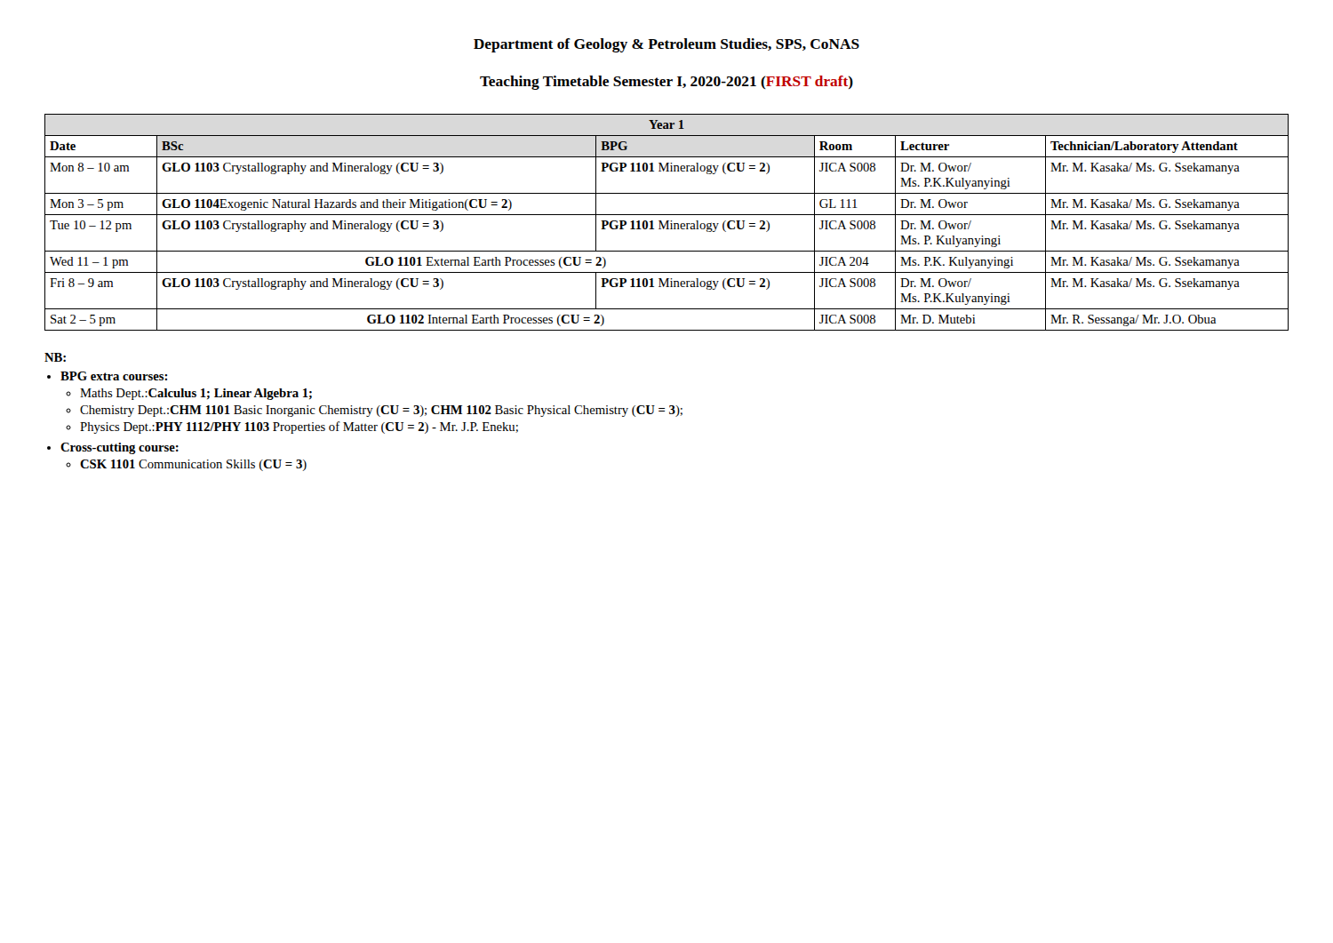Department of Geology & Petroleum Studies, SPS, CoNAS
Teaching Timetable Semester I, 2020-2021 (FIRST draft)
Year 1
| Date | BSc | BPG | Room | Lecturer | Technician/Laboratory Attendant |
| --- | --- | --- | --- | --- | --- |
| Mon 8 – 10 am | GLO 1103 Crystallography and Mineralogy ( CU = 3 ) | PGP 1101 Mineralogy ( CU = 2 ) | JICA S008 | Dr. M. Owor/ Ms. P.K.Kulyanyingi | Mr. M. Kasaka/ Ms. G. Ssekamanya |
| Mon 3 – 5 pm | GLO 1104 Exogenic Natural Hazards and their Mitigation( CU = 2 ) | | GL 111 | Dr. M. Owor | Mr. M. Kasaka/ Ms. G. Ssekamanya |
| Tue 10 – 12 pm | GLO 1103 Crystallography and Mineralogy ( CU = 3 ) | PGP 1101 Mineralogy ( CU = 2 ) | JICA S008 | Dr. M. Owor/ Ms. P. Kulyanyingi | Mr. M. Kasaka/ Ms. G. Ssekamanya |
| Wed 11 – 1 pm | GLO 1101 External Earth Processes ( CU = 2 ) | JICA 204 | Ms. P.K. Kulyanyingi | Mr. M. Kasaka/ Ms. G. Ssekamanya |
| Fri 8 – 9 am | GLO 1103 Crystallography and Mineralogy ( CU = 3 ) | PGP 1101 Mineralogy ( CU = 2 ) | JICA S008 | Dr. M. Owor/ Ms. P.K.Kulyanyingi | Mr. M. Kasaka/ Ms. G. Ssekamanya |
| Sat 2 – 5 pm | GLO 1102 Internal Earth Processes ( CU = 2 ) | JICA S008 | Mr. D. Mutebi | Mr. R. Sessanga/ Mr. J.O. Obua |
NB:
BPG extra courses:
Maths Dept.:Calculus 1; Linear Algebra 1;
Chemistry Dept.:CHM 1101 Basic Inorganic Chemistry (CU = 3); CHM 1102 Basic Physical Chemistry (CU = 3);
Physics Dept.:PHY 1112/PHY 1103 Properties of Matter (CU = 2) - Mr. J.P. Eneku;
Cross-cutting course:
CSK 1101 Communication Skills (CU = 3)